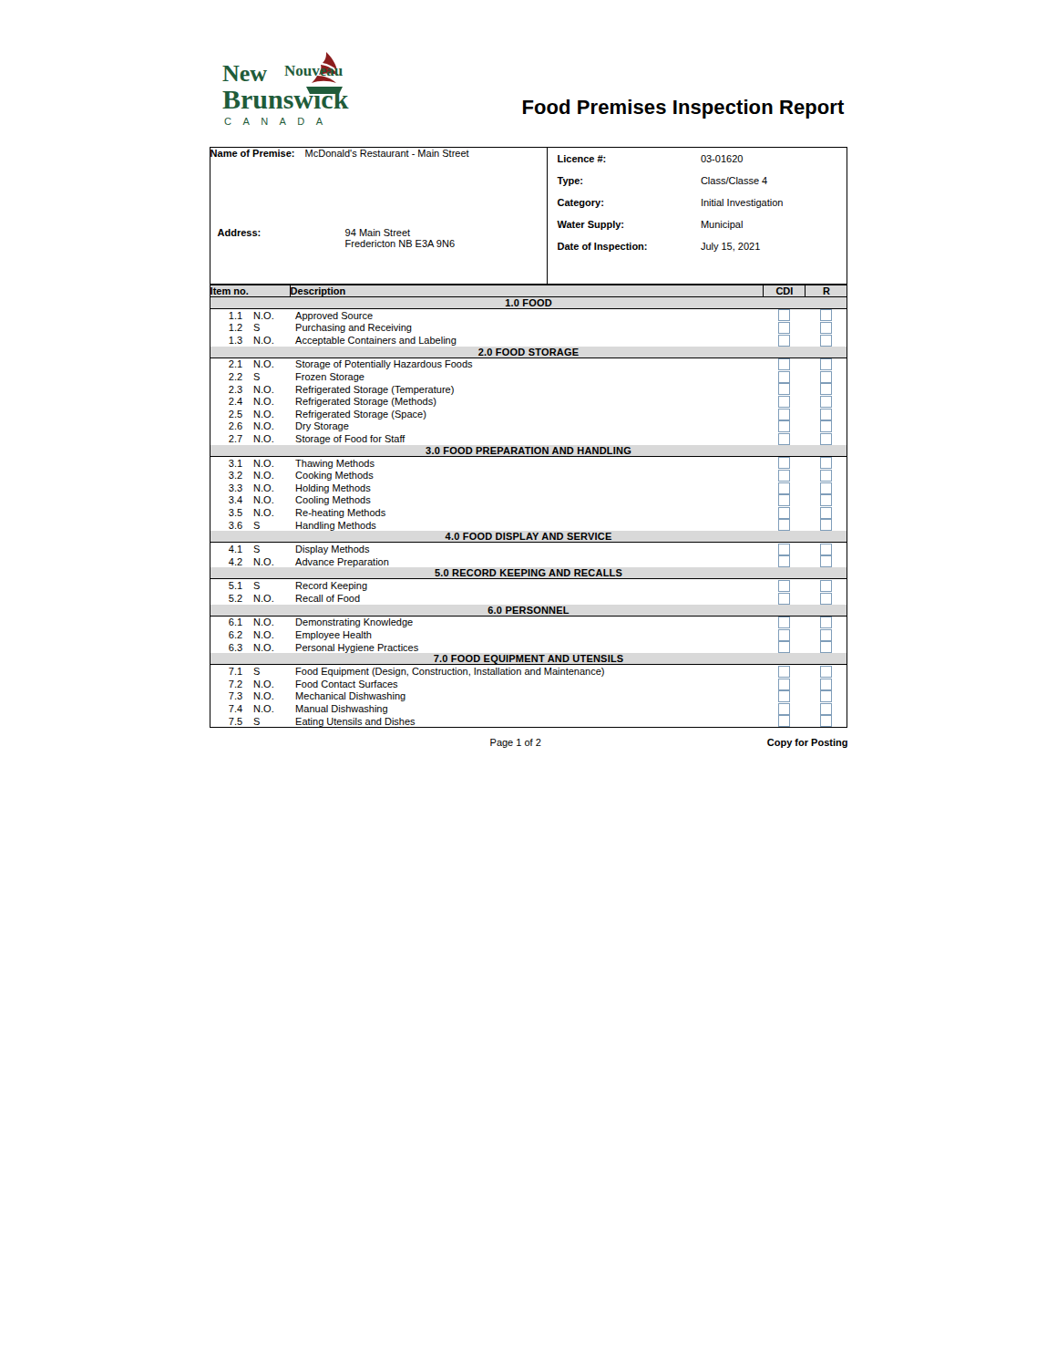New Nouveau Brunswick C A N A D A
Food Premises Inspection Report
| Name of Premise: McDonald's Restaurant - Main Street Address: 94 Main Street Fredericton NB E3A 9N6 | / Licence #: / 03-01620 / / Type: / Class/Classe 4 / / Category: / Initial Investigation / / Water Supply: / Municipal / / Date of Inspection: / July 15, 2021 / |
| Item no. | Description | CDI | R |
| --- | --- | --- | --- |
| 1.0 FOOD |
| 1.1 | N.O. | Approved Source | | |
| 1.2 | S | Purchasing and Receiving | | |
| 1.3 | N.O. | Acceptable Containers and Labeling | | |
| 2.0 FOOD STORAGE |
| 2.1 | N.O. | Storage of Potentially Hazardous Foods | | |
| 2.2 | S | Frozen Storage | | |
| 2.3 | N.O. | Refrigerated Storage (Temperature) | | |
| 2.4 | N.O. | Refrigerated Storage (Methods) | | |
| 2.5 | N.O. | Refrigerated Storage (Space) | | |
| 2.6 | N.O. | Dry Storage | | |
| 2.7 | N.O. | Storage of Food for Staff | | |
| 3.0 FOOD PREPARATION AND HANDLING |
| 3.1 | N.O. | Thawing Methods | | |
| 3.2 | N.O. | Cooking Methods | | |
| 3.3 | N.O. | Holding Methods | | |
| 3.4 | N.O. | Cooling Methods | | |
| 3.5 | N.O. | Re-heating Methods | | |
| 3.6 | S | Handling Methods | | |
| 4.0 FOOD DISPLAY AND SERVICE |
| 4.1 | S | Display Methods | | |
| 4.2 | N.O. | Advance Preparation | | |
| 5.0 RECORD KEEPING AND RECALLS |
| 5.1 | S | Record Keeping | | |
| 5.2 | N.O. | Recall of Food | | |
| 6.0 PERSONNEL |
| 6.1 | N.O. | Demonstrating Knowledge | | |
| 6.2 | N.O. | Employee Health | | |
| 6.3 | N.O. | Personal Hygiene Practices | | |
| 7.0 FOOD EQUIPMENT AND UTENSILS |
| 7.1 | S | Food Equipment (Design, Construction, Installation and Maintenance) | | |
| 7.2 | N.O. | Food Contact Surfaces | | |
| 7.3 | N.O. | Mechanical Dishwashing | | |
| 7.4 | N.O. | Manual Dishwashing | | |
| 7.5 | S | Eating Utensils and Dishes | | |
Page 1 of 2
Copy for Posting